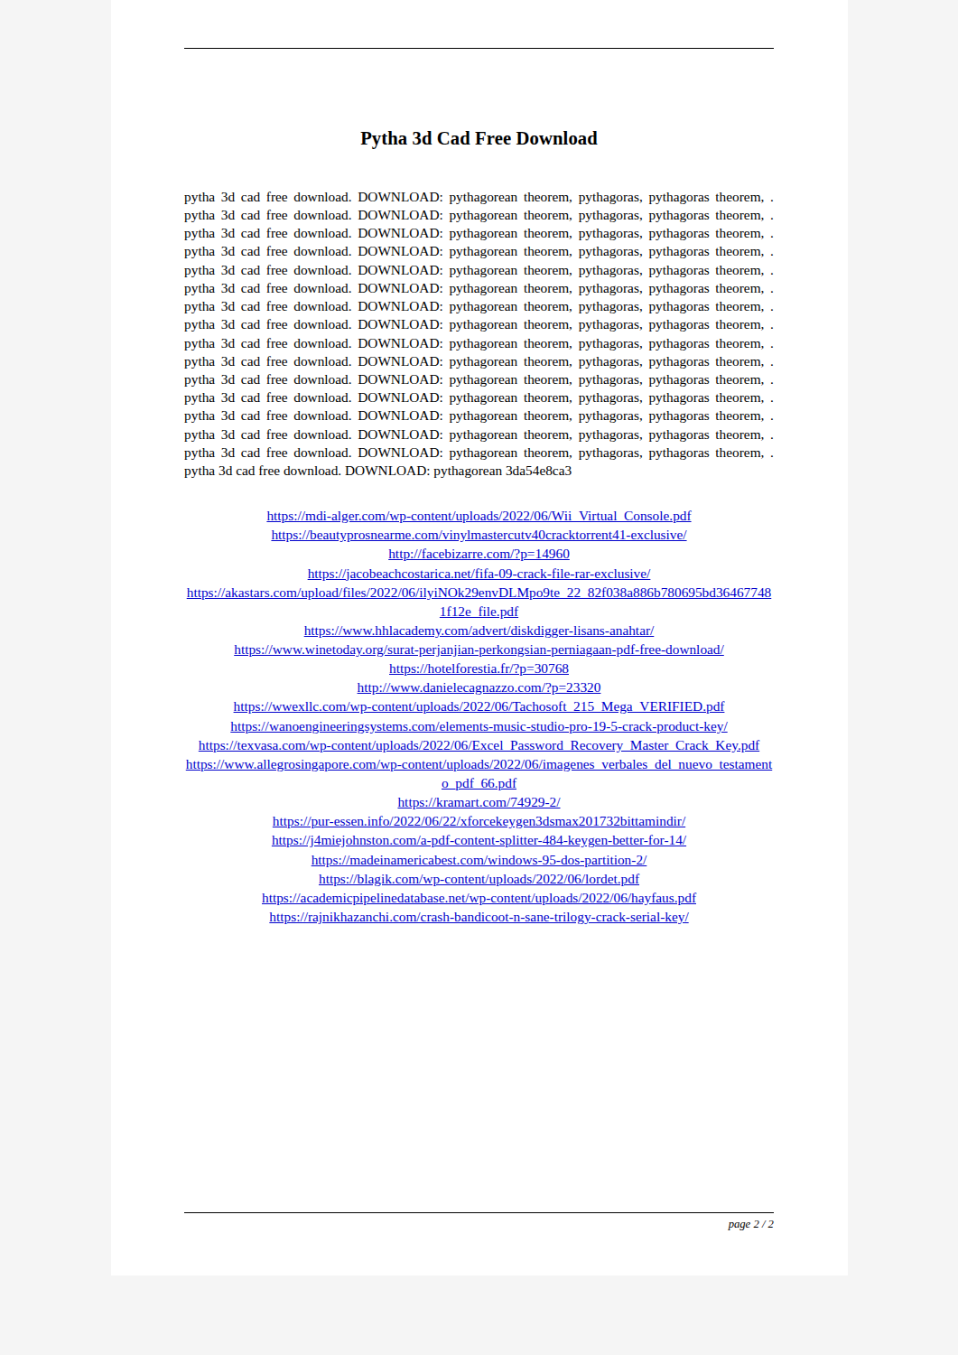Pytha 3d Cad Free Download
pytha 3d cad free download. DOWNLOAD: pythagorean theorem, pythagoras, pythagoras theorem, . pytha 3d cad free download. DOWNLOAD: pythagorean theorem, pythagoras, pythagoras theorem, . pytha 3d cad free download. DOWNLOAD: pythagorean theorem, pythagoras, pythagoras theorem, . pytha 3d cad free download. DOWNLOAD: pythagorean theorem, pythagoras, pythagoras theorem, . pytha 3d cad free download. DOWNLOAD: pythagorean theorem, pythagoras, pythagoras theorem, . pytha 3d cad free download. DOWNLOAD: pythagorean theorem, pythagoras, pythagoras theorem, . pytha 3d cad free download. DOWNLOAD: pythagorean theorem, pythagoras, pythagoras theorem, . pytha 3d cad free download. DOWNLOAD: pythagorean theorem, pythagoras, pythagoras theorem, . pytha 3d cad free download. DOWNLOAD: pythagorean theorem, pythagoras, pythagoras theorem, . pytha 3d cad free download. DOWNLOAD: pythagorean theorem, pythagoras, pythagoras theorem, . pytha 3d cad free download. DOWNLOAD: pythagorean theorem, pythagoras, pythagoras theorem, . pytha 3d cad free download. DOWNLOAD: pythagorean theorem, pythagoras, pythagoras theorem, . pytha 3d cad free download. DOWNLOAD: pythagorean theorem, pythagoras, pythagoras theorem, . pytha 3d cad free download. DOWNLOAD: pythagorean theorem, pythagoras, pythagoras theorem, . pytha 3d cad free download. DOWNLOAD: pythagorean theorem, pythagoras, pythagoras theorem, . pytha 3d cad free download. DOWNLOAD: pythagorean 3da54e8ca3
https://mdi-alger.com/wp-content/uploads/2022/06/Wii_Virtual_Console.pdf
https://beautyprosnearme.com/vinylmastercutv40cracktorrent41-exclusive/
http://facebizarre.com/?p=14960
https://jacobeachcostarica.net/fifa-09-crack-file-rar-exclusive/
https://akastars.com/upload/files/2022/06/ilyiNOk29envDLMpo9te_22_82f038a886b780695bd364677481f12e_file.pdf
https://www.hhlacademy.com/advert/diskdigger-lisans-anahtar/
https://www.winetoday.org/surat-perjanjian-perkongsian-perniagaan-pdf-free-download/
https://hotelforestia.fr/?p=30768
http://www.danielecagnazzo.com/?p=23320
https://wwexllc.com/wp-content/uploads/2022/06/Tachosoft_215_Mega_VERIFIED.pdf
https://wanoengineeringsystems.com/elements-music-studio-pro-19-5-crack-product-key/
https://texvasa.com/wp-content/uploads/2022/06/Excel_Password_Recovery_Master_Crack_Key.pdf
https://www.allegrosingapore.com/wp-content/uploads/2022/06/imagenes_verbales_del_nuevo_testamento_pdf_66.pdf
https://kramart.com/74929-2/
https://pur-essen.info/2022/06/22/xforcekeygen3dsmax201732bittamindir/
https://j4miejohnston.com/a-pdf-content-splitter-484-keygen-better-for-14/
https://madeinamericabest.com/windows-95-dos-partition-2/
https://blagik.com/wp-content/uploads/2022/06/lordet.pdf
https://academicpipelinedatabase.net/wp-content/uploads/2022/06/hayfaus.pdf
https://rajnikhazanchi.com/crash-bandicoot-n-sane-trilogy-crack-serial-key/
page 2 / 2